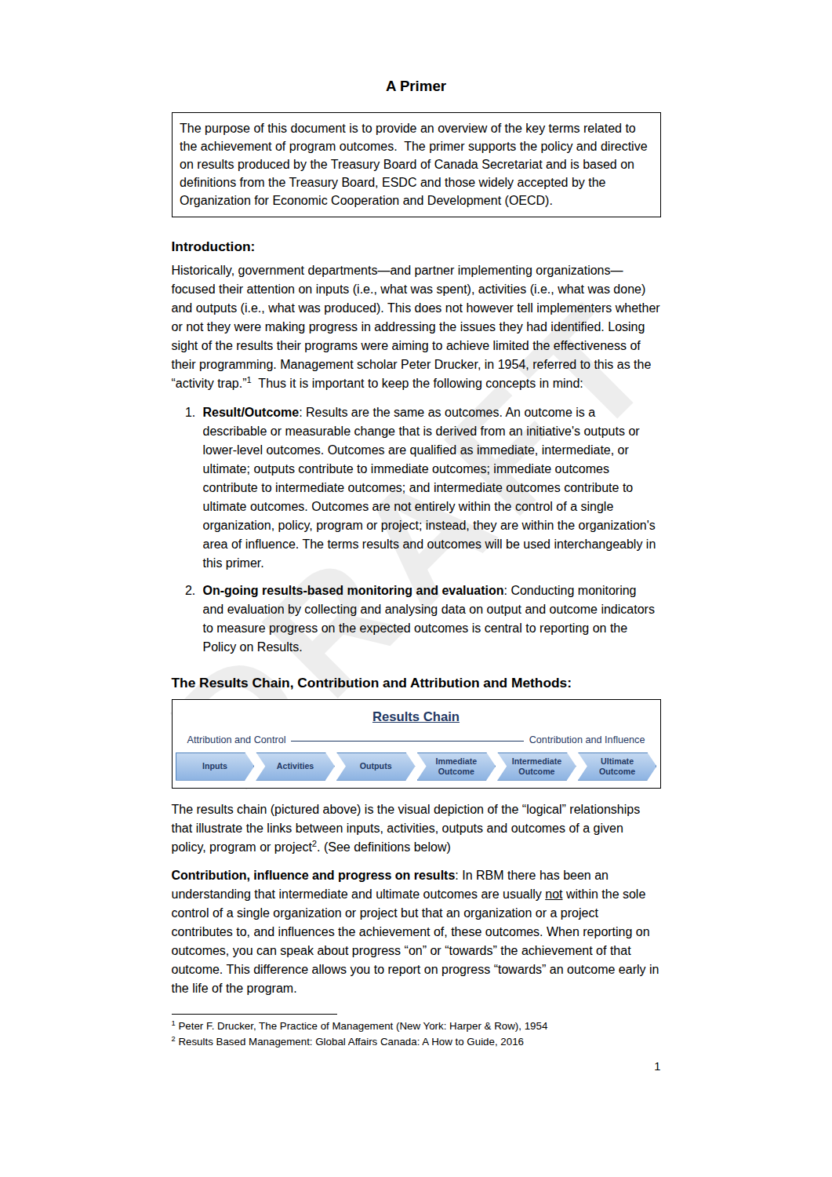DRAFT
A Primer
The purpose of this document is to provide an overview of the key terms related to the achievement of program outcomes. The primer supports the policy and directive on results produced by the Treasury Board of Canada Secretariat and is based on definitions from the Treasury Board, ESDC and those widely accepted by the Organization for Economic Cooperation and Development (OECD).
Introduction:
Historically, government departments—and partner implementing organizations—focused their attention on inputs (i.e., what was spent), activities (i.e., what was done) and outputs (i.e., what was produced). This does not however tell implementers whether or not they were making progress in addressing the issues they had identified. Losing sight of the results their programs were aiming to achieve limited the effectiveness of their programming. Management scholar Peter Drucker, in 1954, referred to this as the “activity trap.”1 Thus it is important to keep the following concepts in mind:
Result/Outcome: Results are the same as outcomes. An outcome is a describable or measurable change that is derived from an initiative's outputs or lower-level outcomes. Outcomes are qualified as immediate, intermediate, or ultimate; outputs contribute to immediate outcomes; immediate outcomes contribute to intermediate outcomes; and intermediate outcomes contribute to ultimate outcomes. Outcomes are not entirely within the control of a single organization, policy, program or project; instead, they are within the organization's area of influence. The terms results and outcomes will be used interchangeably in this primer.
On-going results-based monitoring and evaluation: Conducting monitoring and evaluation by collecting and analysing data on output and outcome indicators to measure progress on the expected outcomes is central to reporting on the Policy on Results.
The Results Chain, Contribution and Attribution and Methods:
Results Chain
Attribution and Control Contribution and Influence
Inputs
Activities
Outputs
Immediate
Outcome
Intermediate
Outcome
Ultimate
Outcome
The results chain (pictured above) is the visual depiction of the “logical” relationships that illustrate the links between inputs, activities, outputs and outcomes of a given policy, program or project2. (See definitions below)
Contribution, influence and progress on results: In RBM there has been an understanding that intermediate and ultimate outcomes are usually not within the sole control of a single organization or project but that an organization or a project contributes to, and influences the achievement of, these outcomes. When reporting on outcomes, you can speak about progress “on” or “towards” the achievement of that outcome. This difference allows you to report on progress “towards” an outcome early in the life of the program.
1 Peter F. Drucker, The Practice of Management (New York: Harper & Row), 1954
2 Results Based Management: Global Affairs Canada: A How to Guide, 2016
1